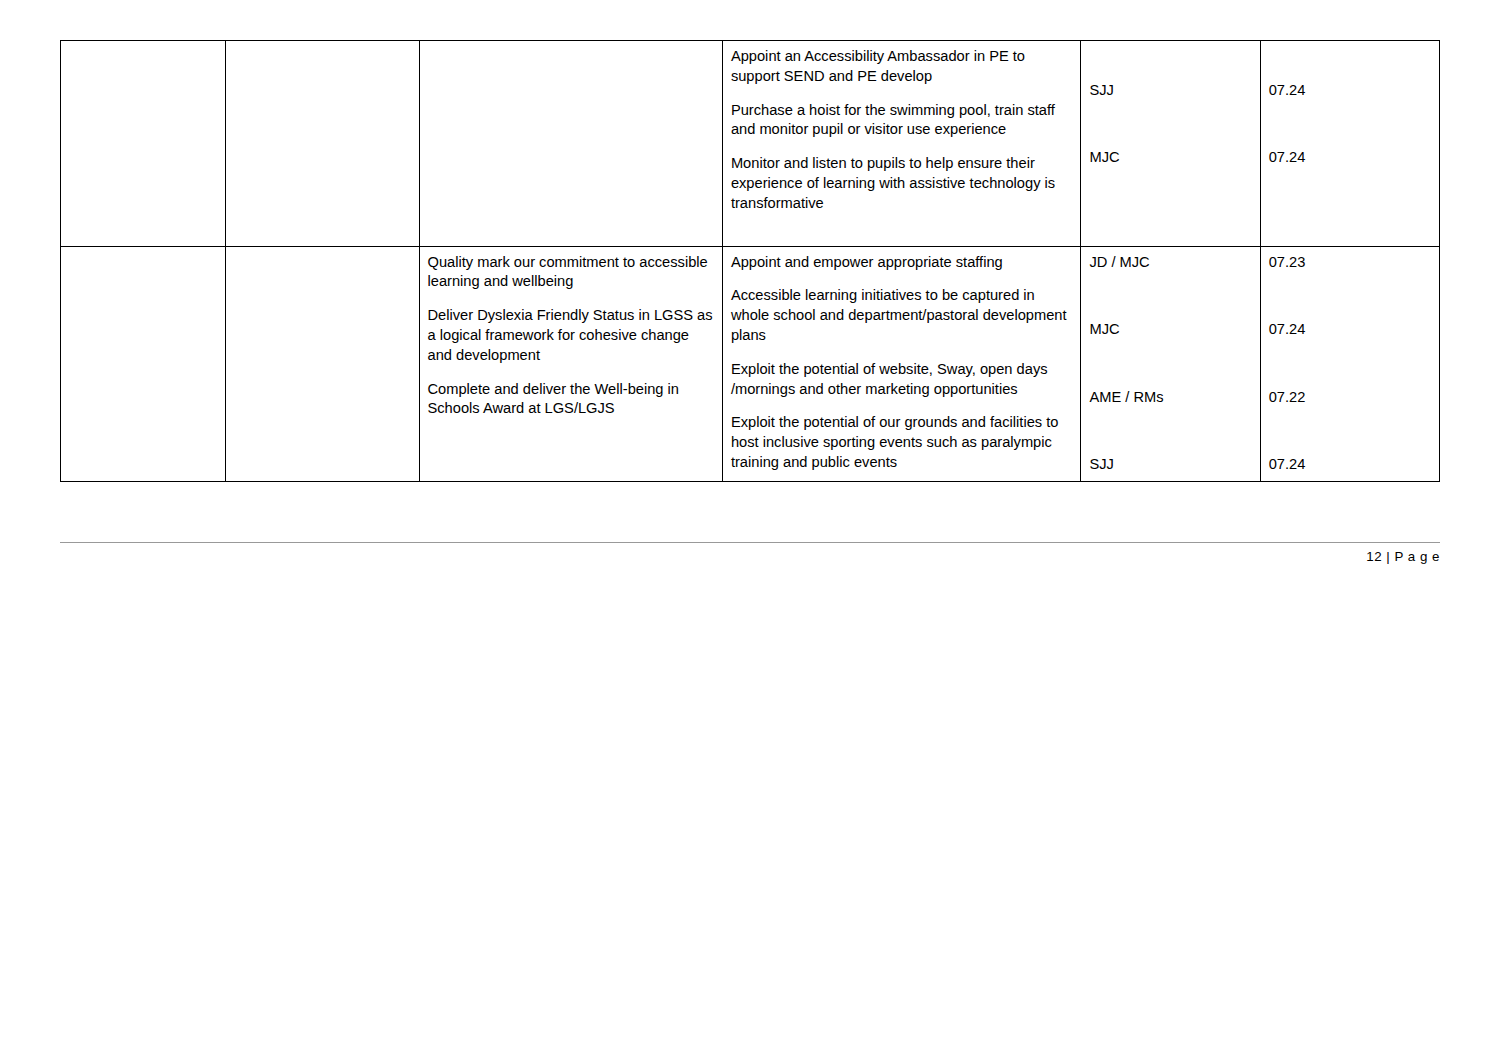| | | | Appoint an Accessibility Ambassador in PE to support SEND and PE develop Purchase a hoist for the swimming pool, train staff and monitor pupil or visitor use experience Monitor and listen to pupils to help ensure their experience of learning with assistive technology is transformative | SJJ MJC | 07.24 07.24 |
| | | Quality mark our commitment to accessible learning and wellbeing Deliver Dyslexia Friendly Status in LGSS as a logical framework for cohesive change and development Complete and deliver the Well-being in Schools Award at LGS/LGJS | Appoint and empower appropriate staffing Accessible learning initiatives to be captured in whole school and department/pastoral development plans Exploit the potential of website, Sway, open days /mornings and other marketing opportunities Exploit the potential of our grounds and facilities to host inclusive sporting events such as paralympic training and public events | JD / MJC MJC AME / RMs SJJ | 07.23 07.24 07.22 07.24 |
12 | P a g e